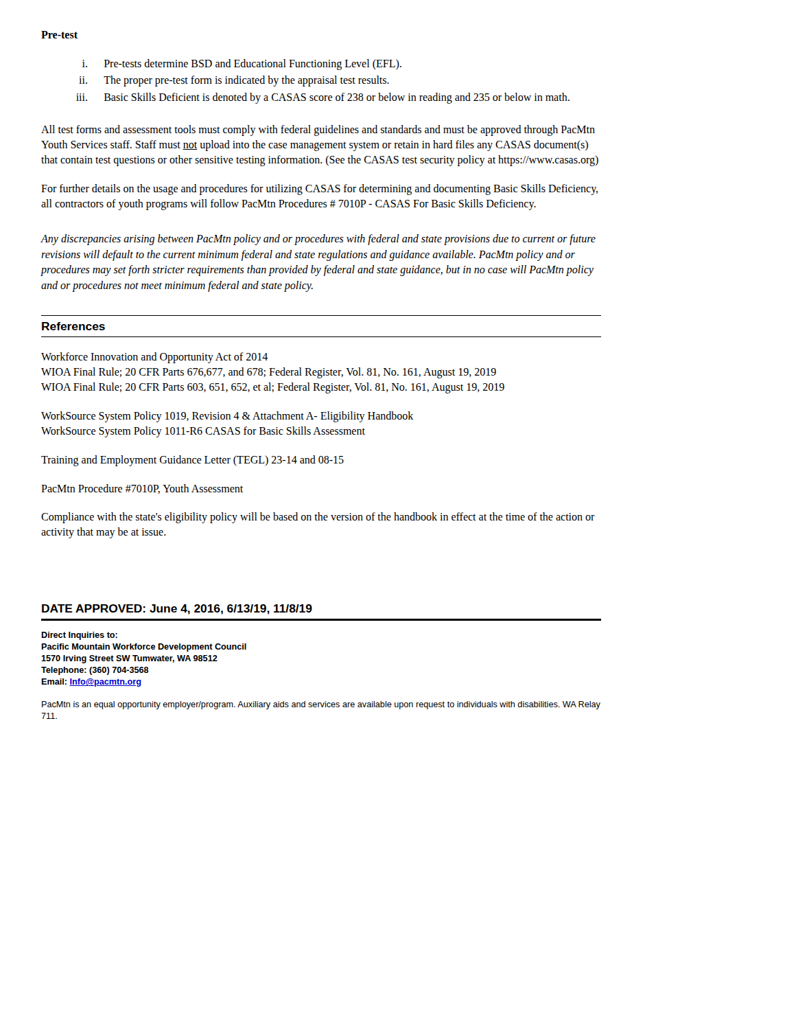Pre-test
Pre-tests determine BSD and Educational Functioning Level (EFL).
The proper pre-test form is indicated by the appraisal test results.
Basic Skills Deficient is denoted by a CASAS score of 238 or below in reading and 235 or below in math.
All test forms and assessment tools must comply with federal guidelines and standards and must be approved through PacMtn Youth Services staff. Staff must not upload into the case management system or retain in hard files any CASAS document(s) that contain test questions or other sensitive testing information. (See the CASAS test security policy at https://www.casas.org)
For further details on the usage and procedures for utilizing CASAS for determining and documenting Basic Skills Deficiency, all contractors of youth programs will follow PacMtn Procedures # 7010P - CASAS For Basic Skills Deficiency.
Any discrepancies arising between PacMtn policy and or procedures with federal and state provisions due to current or future revisions will default to the current minimum federal and state regulations and guidance available. PacMtn policy and or procedures may set forth stricter requirements than provided by federal and state guidance, but in no case will PacMtn policy and or procedures not meet minimum federal and state policy.
References
Workforce Innovation and Opportunity Act of 2014
WIOA Final Rule; 20 CFR Parts 676,677, and 678; Federal Register, Vol. 81, No. 161, August 19, 2019
WIOA Final Rule; 20 CFR Parts 603, 651, 652, et al; Federal Register, Vol. 81, No. 161, August 19, 2019
WorkSource System Policy 1019, Revision 4 & Attachment A- Eligibility Handbook
WorkSource System Policy 1011-R6 CASAS for Basic Skills Assessment
Training and Employment Guidance Letter (TEGL) 23-14 and 08-15
PacMtn Procedure #7010P, Youth Assessment
Compliance with the state's eligibility policy will be based on the version of the handbook in effect at the time of the action or activity that may be at issue.
DATE APPROVED: June 4, 2016, 6/13/19, 11/8/19
Direct Inquiries to:
Pacific Mountain Workforce Development Council
1570 Irving Street SW Tumwater, WA 98512
Telephone: (360) 704-3568
Email: Info@pacmtn.org
PacMtn is an equal opportunity employer/program. Auxiliary aids and services are available upon request to individuals with disabilities. WA Relay 711.